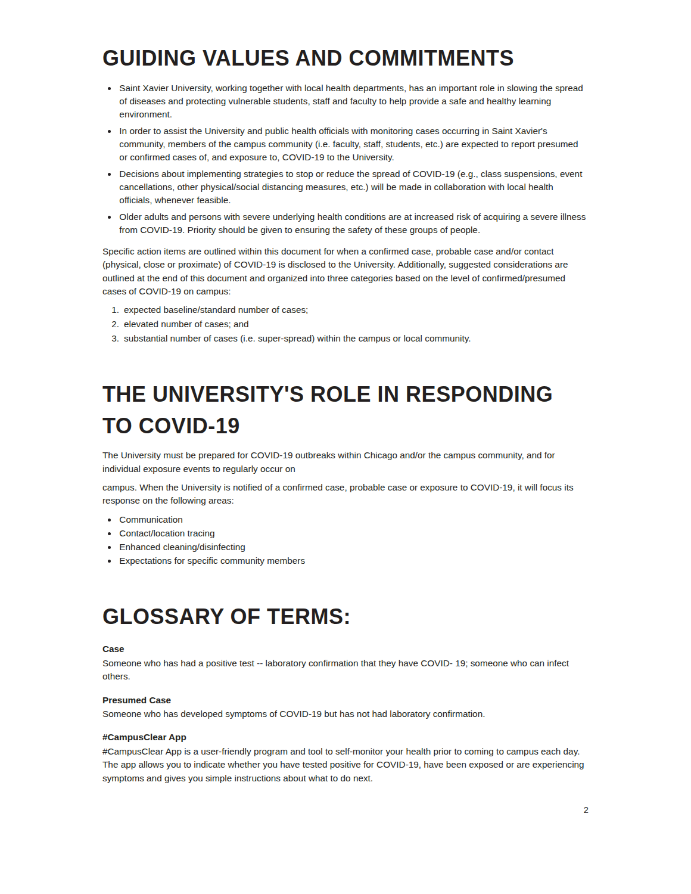Guiding Values and Commitments
Saint Xavier University, working together with local health departments, has an important role in slowing the spread of diseases and protecting vulnerable students, staff and faculty to help provide a safe and healthy learning environment.
In order to assist the University and public health officials with monitoring cases occurring in Saint Xavier's community, members of the campus community (i.e. faculty, staff, students, etc.) are expected to report presumed or confirmed cases of, and exposure to, COVID-19 to the University.
Decisions about implementing strategies to stop or reduce the spread of COVID-19 (e.g., class suspensions, event cancellations, other physical/social distancing measures, etc.) will be made in collaboration with local health officials, whenever feasible.
Older adults and persons with severe underlying health conditions are at increased risk of acquiring a severe illness from COVID-19. Priority should be given to ensuring the safety of these groups of people.
Specific action items are outlined within this document for when a confirmed case, probable case and/or contact (physical, close or proximate) of COVID-19 is disclosed to the University. Additionally, suggested considerations are outlined at the end of this document and organized into three categories based on the level of confirmed/presumed cases of COVID-19 on campus:
expected baseline/standard number of cases;
elevated number of cases; and
substantial number of cases (i.e. super-spread) within the campus or local community.
The University's Role in Responding to COVID-19
The University must be prepared for COVID-19 outbreaks within Chicago and/or the campus community, and for individual exposure events to regularly occur on
campus. When the University is notified of a confirmed case, probable case or exposure to COVID-19, it will focus its response on the following areas:
Communication
Contact/location tracing
Enhanced cleaning/disinfecting
Expectations for specific community members
Glossary of Terms:
Case
Someone who has had a positive test -- laboratory confirmation that they have COVID- 19; someone who can infect others.
Presumed Case
Someone who has developed symptoms of COVID-19 but has not had laboratory confirmation.
#CampusClear App
#CampusClear App is a user-friendly program and tool to self-monitor your health prior to coming to campus each day. The app allows you to indicate whether you have tested positive for COVID-19, have been exposed or are experiencing symptoms and gives you simple instructions about what to do next.
2